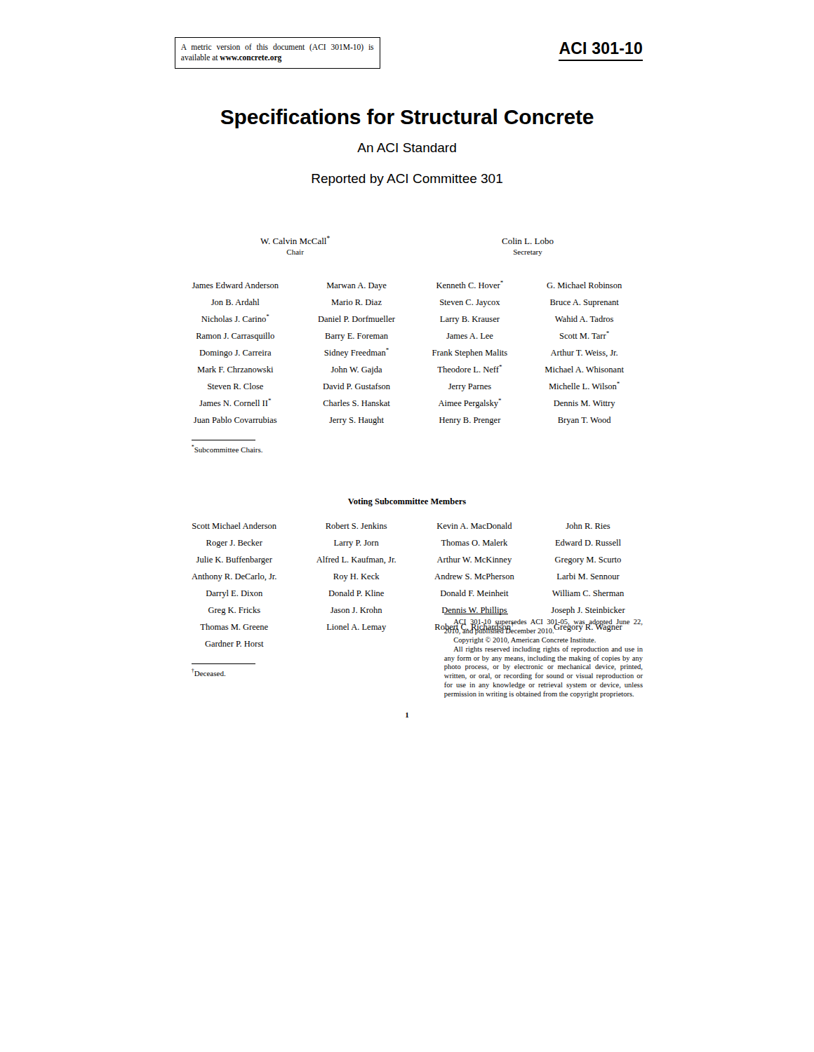A metric version of this document (ACI 301M-10) is available at www.concrete.org
ACI 301-10
Specifications for Structural Concrete
An ACI Standard
Reported by ACI Committee 301
W. Calvin McCall* Chair
Colin L. Lobo Secretary
| James Edward Anderson | Marwan A. Daye | Kenneth C. Hover * | G. Michael Robinson |
| Jon B. Ardahl | Mario R. Diaz | Steven C. Jaycox | Bruce A. Suprenant |
| Nicholas J. Carino * | Daniel P. Dorfmueller | Larry B. Krauser | Wahid A. Tadros |
| Ramon J. Carrasquillo | Barry E. Foreman | James A. Lee | Scott M. Tarr * |
| Domingo J. Carreira | Sidney Freedman * | Frank Stephen Malits | Arthur T. Weiss, Jr. |
| Mark F. Chrzanowski | John W. Gajda | Theodore L. Neff * | Michael A. Whisonant |
| Steven R. Close | David P. Gustafson | Jerry Parnes | Michelle L. Wilson * |
| James N. Cornell II * | Charles S. Hanskat | Aimee Pergalsky * | Dennis M. Wittry |
| Juan Pablo Covarrubias | Jerry S. Haught | Henry B. Prenger | Bryan T. Wood |
*Subcommittee Chairs.
Voting Subcommittee Members
| Scott Michael Anderson | Robert S. Jenkins | Kevin A. MacDonald | John R. Ries |
| Roger J. Becker | Larry P. Jorn | Thomas O. Malerk | Edward D. Russell |
| Julie K. Buffenbarger | Alfred L. Kaufman, Jr. | Arthur W. McKinney | Gregory M. Scurto |
| Anthony R. DeCarlo, Jr. | Roy H. Keck | Andrew S. McPherson | Larbi M. Sennour |
| Darryl E. Dixon | Donald P. Kline | Donald F. Meinheit | William C. Sherman |
| Greg K. Fricks | Jason J. Krohn | Dennis W. Phillips | Joseph J. Steinbicker |
| Thomas M. Greene | Lionel A. Lemay | Robert C. Richardson † | Gregory R. Wagner |
| Gardner P. Horst | | | |
†Deceased.
ACI 301-10 supersedes ACI 301-05, was adopted June 22, 2010, and published December 2010.
Copyright © 2010, American Concrete Institute.
All rights reserved including rights of reproduction and use in any form or by any means, including the making of copies by any photo process, or by electronic or mechanical device, printed, written, or oral, or recording for sound or visual reproduction or for use in any knowledge or retrieval system or device, unless permission in writing is obtained from the copyright proprietors.
1